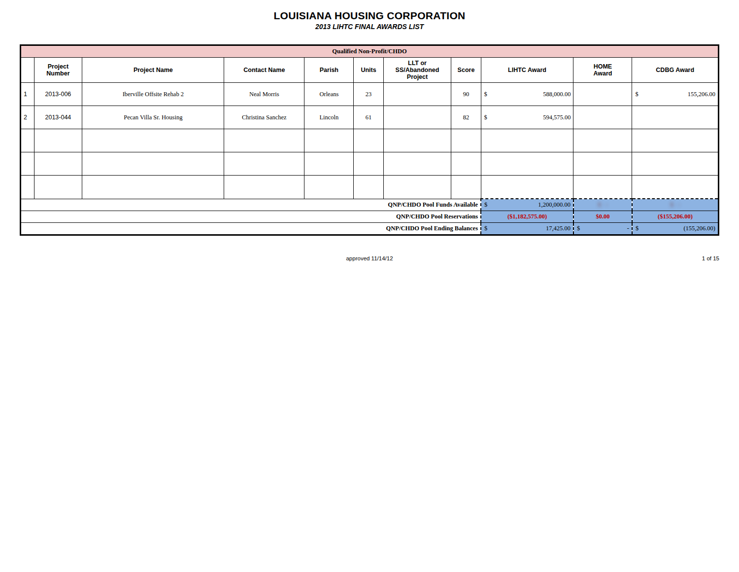LOUISIANA HOUSING CORPORATION
2013 LIHTC FINAL AWARDS LIST
| Qualified Non-Profit/CHDO |
| | Project Number | Project Name | Contact Name | Parish | Units | LLT or SS/Abandoned Project | Score | LIHTC Award | HOME Award | CDBG Award |
| 1 | 2013-006 | Iberville Offsite Rehab 2 | Neal Morris | Orleans | 23 | | 90 | $ 588,000.00 | | $ 155,206.00 |
| 2 | 2013-044 | Pecan Villa Sr. Housing | Christina Sanchez | Lincoln | 61 | | 82 | $ 594,575.00 | | |
| QNP/CHDO Pool Funds Available | $ 1,200,000.00 | $ - | $ - |
| QNP/CHDO Pool Reservations | ($1,182,575.00) | $0.00 | ($155,206.00) |
| QNP/CHDO Pool Ending Balances | $ 17,425.00 | $ - | $ (155,206.00) |
approved 11/14/12 1 of 15